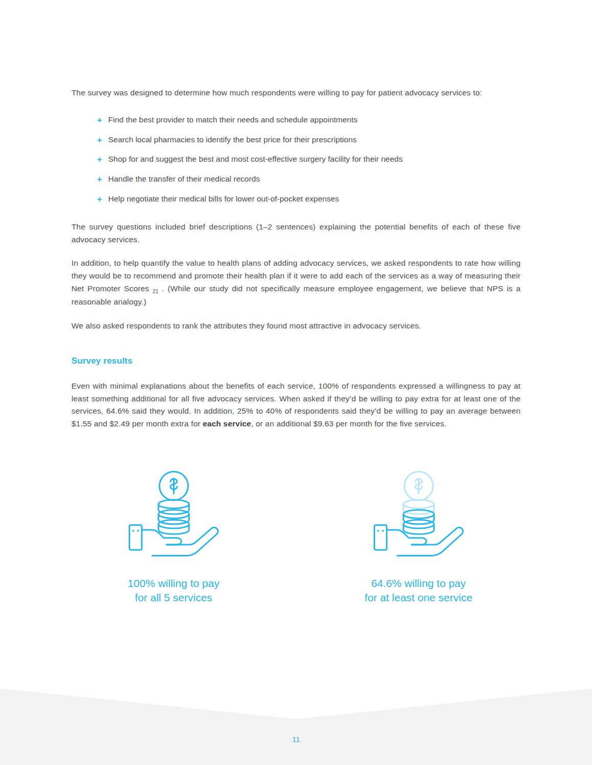The survey was designed to determine how much respondents were willing to pay for patient advocacy services to:
Find the best provider to match their needs and schedule appointments
Search local pharmacies to identify the best price for their prescriptions
Shop for and suggest the best and most cost-effective surgery facility for their needs
Handle the transfer of their medical records
Help negotiate their medical bills for lower out-of-pocket expenses
The survey questions included brief descriptions (1–2 sentences) explaining the potential benefits of each of these five advocacy services.
In addition, to help quantify the value to health plans of adding advocacy services, we asked respondents to rate how willing they would be to recommend and promote their health plan if it were to add each of the services as a way of measuring their Net Promoter Scores 21 . (While our study did not specifically measure employee engagement, we believe that NPS is a reasonable analogy.)
We also asked respondents to rank the attributes they found most attractive in advocacy services.
Survey results
Even with minimal explanations about the benefits of each service, 100% of respondents expressed a willingness to pay at least something additional for all five advocacy services. When asked if they’d be willing to pay extra for at least one of the services, 64.6% said they would. In addition, 25% to 40% of respondents said they’d be willing to pay an average between $1.55 and $2.49 per month extra for each service, or an additional $9.63 per month for the five services.
100% willing to pay
for all 5 services
64.6% willing to pay
for at least one service
11